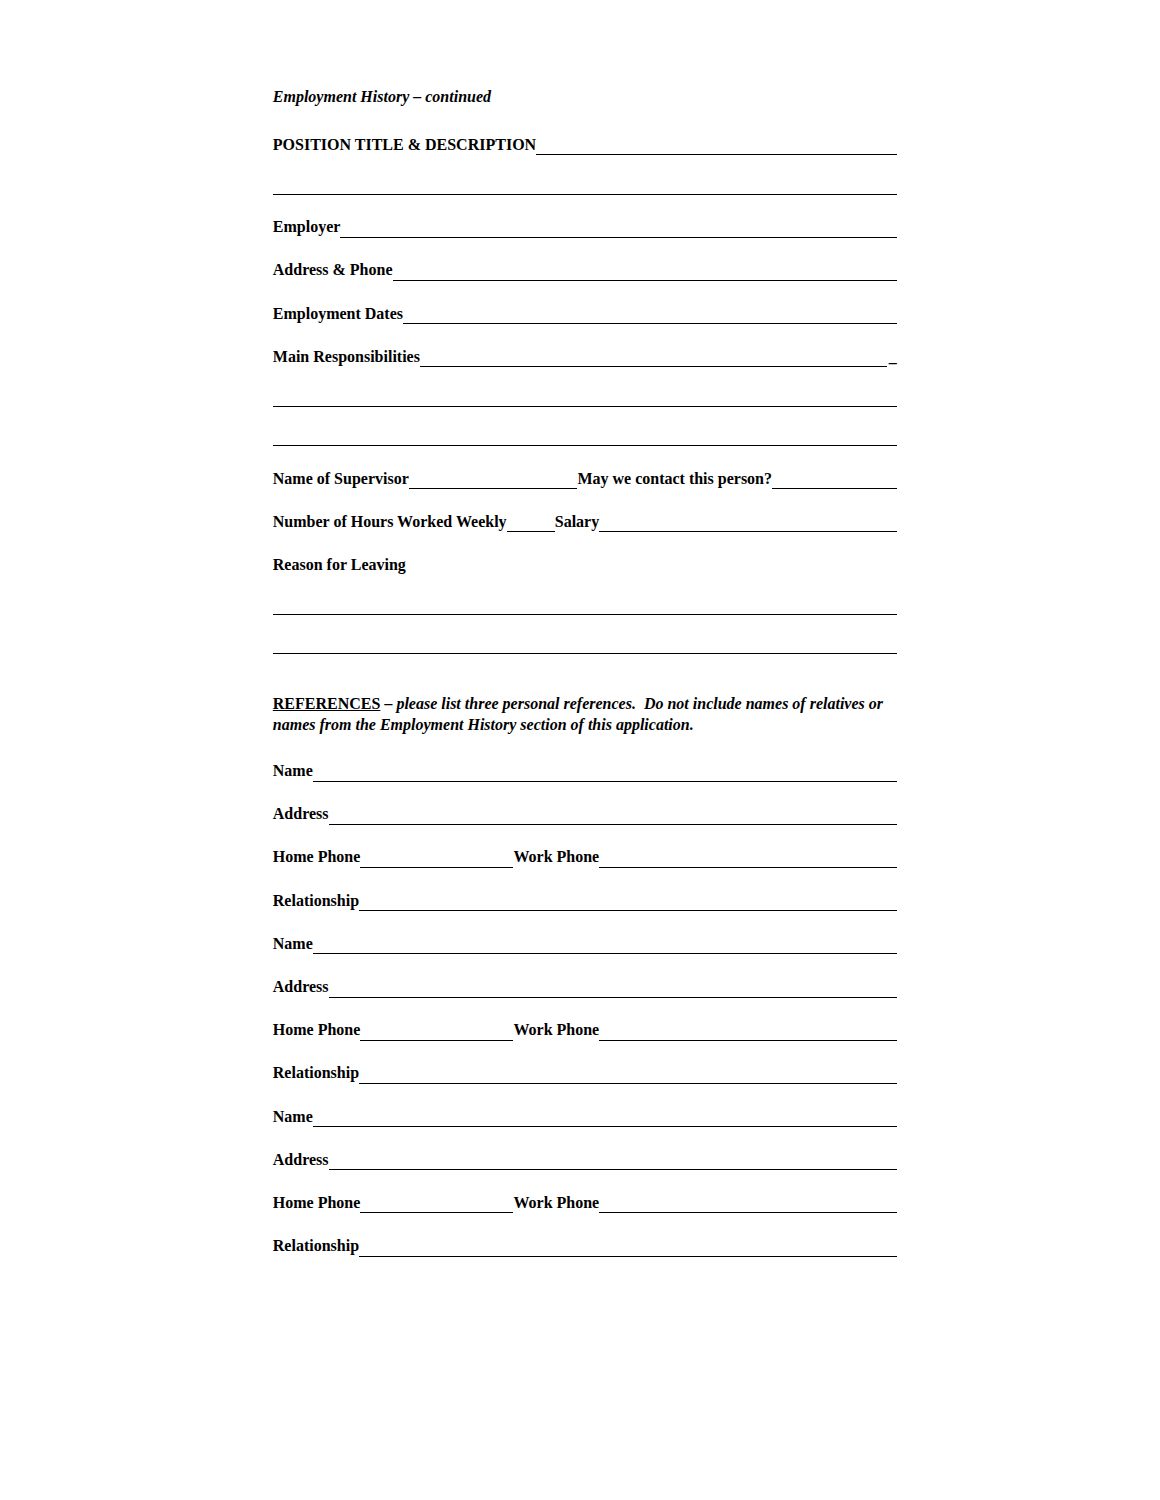Employment History – continued
POSITION TITLE & DESCRIPTION
Employer
Address & Phone
Employment Dates
Main Responsibilities _
Name of Supervisor May we contact this person?
Number of Hours Worked Weekly Salary
Reason for Leaving
REFERENCES – please list three personal references. Do not include names of relatives or names from the Employment History section of this application.
Name
Address
Home Phone Work Phone
Relationship
Name
Address
Home Phone Work Phone
Relationship
Name
Address
Home Phone Work Phone
Relationship